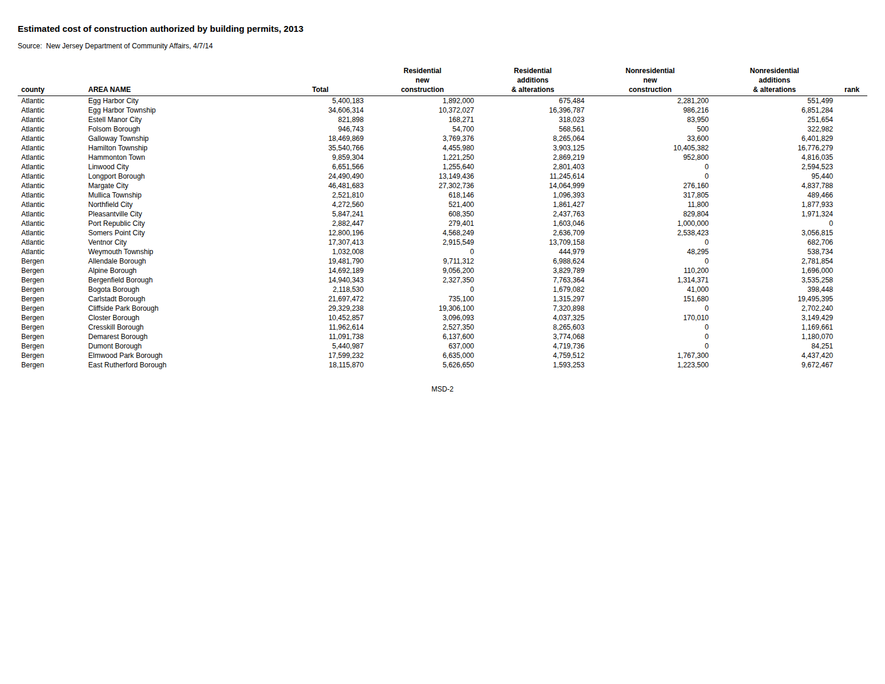Estimated cost of construction authorized by building permits, 2013
Source: New Jersey Department of Community Affairs, 4/7/14
| | | | Residential | Residential | Nonresidential | Nonresidential | |
| --- | --- | --- | --- | --- | --- | --- | --- |
| | | | new | additions | new | additions | |
| county | AREA NAME | Total | construction | & alterations | construction | & alterations | rank |
| Atlantic | Egg Harbor City | 5,400,183 | 1,892,000 | 675,484 | 2,281,200 | 551,499 | |
| Atlantic | Egg Harbor Township | 34,606,314 | 10,372,027 | 16,396,787 | 986,216 | 6,851,284 | |
| Atlantic | Estell Manor City | 821,898 | 168,271 | 318,023 | 83,950 | 251,654 | |
| Atlantic | Folsom Borough | 946,743 | 54,700 | 568,561 | 500 | 322,982 | |
| Atlantic | Galloway Township | 18,469,869 | 3,769,376 | 8,265,064 | 33,600 | 6,401,829 | |
| Atlantic | Hamilton Township | 35,540,766 | 4,455,980 | 3,903,125 | 10,405,382 | 16,776,279 | |
| Atlantic | Hammonton Town | 9,859,304 | 1,221,250 | 2,869,219 | 952,800 | 4,816,035 | |
| Atlantic | Linwood City | 6,651,566 | 1,255,640 | 2,801,403 | 0 | 2,594,523 | |
| Atlantic | Longport Borough | 24,490,490 | 13,149,436 | 11,245,614 | 0 | 95,440 | |
| Atlantic | Margate City | 46,481,683 | 27,302,736 | 14,064,999 | 276,160 | 4,837,788 | |
| Atlantic | Mullica Township | 2,521,810 | 618,146 | 1,096,393 | 317,805 | 489,466 | |
| Atlantic | Northfield City | 4,272,560 | 521,400 | 1,861,427 | 11,800 | 1,877,933 | |
| Atlantic | Pleasantville City | 5,847,241 | 608,350 | 2,437,763 | 829,804 | 1,971,324 | |
| Atlantic | Port Republic City | 2,882,447 | 279,401 | 1,603,046 | 1,000,000 | 0 | |
| Atlantic | Somers Point City | 12,800,196 | 4,568,249 | 2,636,709 | 2,538,423 | 3,056,815 | |
| Atlantic | Ventnor City | 17,307,413 | 2,915,549 | 13,709,158 | 0 | 682,706 | |
| Atlantic | Weymouth Township | 1,032,008 | 0 | 444,979 | 48,295 | 538,734 | |
| Bergen | Allendale Borough | 19,481,790 | 9,711,312 | 6,988,624 | 0 | 2,781,854 | |
| Bergen | Alpine Borough | 14,692,189 | 9,056,200 | 3,829,789 | 110,200 | 1,696,000 | |
| Bergen | Bergenfield Borough | 14,940,343 | 2,327,350 | 7,763,364 | 1,314,371 | 3,535,258 | |
| Bergen | Bogota Borough | 2,118,530 | 0 | 1,679,082 | 41,000 | 398,448 | |
| Bergen | Carlstadt Borough | 21,697,472 | 735,100 | 1,315,297 | 151,680 | 19,495,395 | |
| Bergen | Cliffside Park Borough | 29,329,238 | 19,306,100 | 7,320,898 | 0 | 2,702,240 | |
| Bergen | Closter Borough | 10,452,857 | 3,096,093 | 4,037,325 | 170,010 | 3,149,429 | |
| Bergen | Cresskill Borough | 11,962,614 | 2,527,350 | 8,265,603 | 0 | 1,169,661 | |
| Bergen | Demarest Borough | 11,091,738 | 6,137,600 | 3,774,068 | 0 | 1,180,070 | |
| Bergen | Dumont Borough | 5,440,987 | 637,000 | 4,719,736 | 0 | 84,251 | |
| Bergen | Elmwood Park Borough | 17,599,232 | 6,635,000 | 4,759,512 | 1,767,300 | 4,437,420 | |
| Bergen | East Rutherford Borough | 18,115,870 | 5,626,650 | 1,593,253 | 1,223,500 | 9,672,467 | |
| MSD-2 |